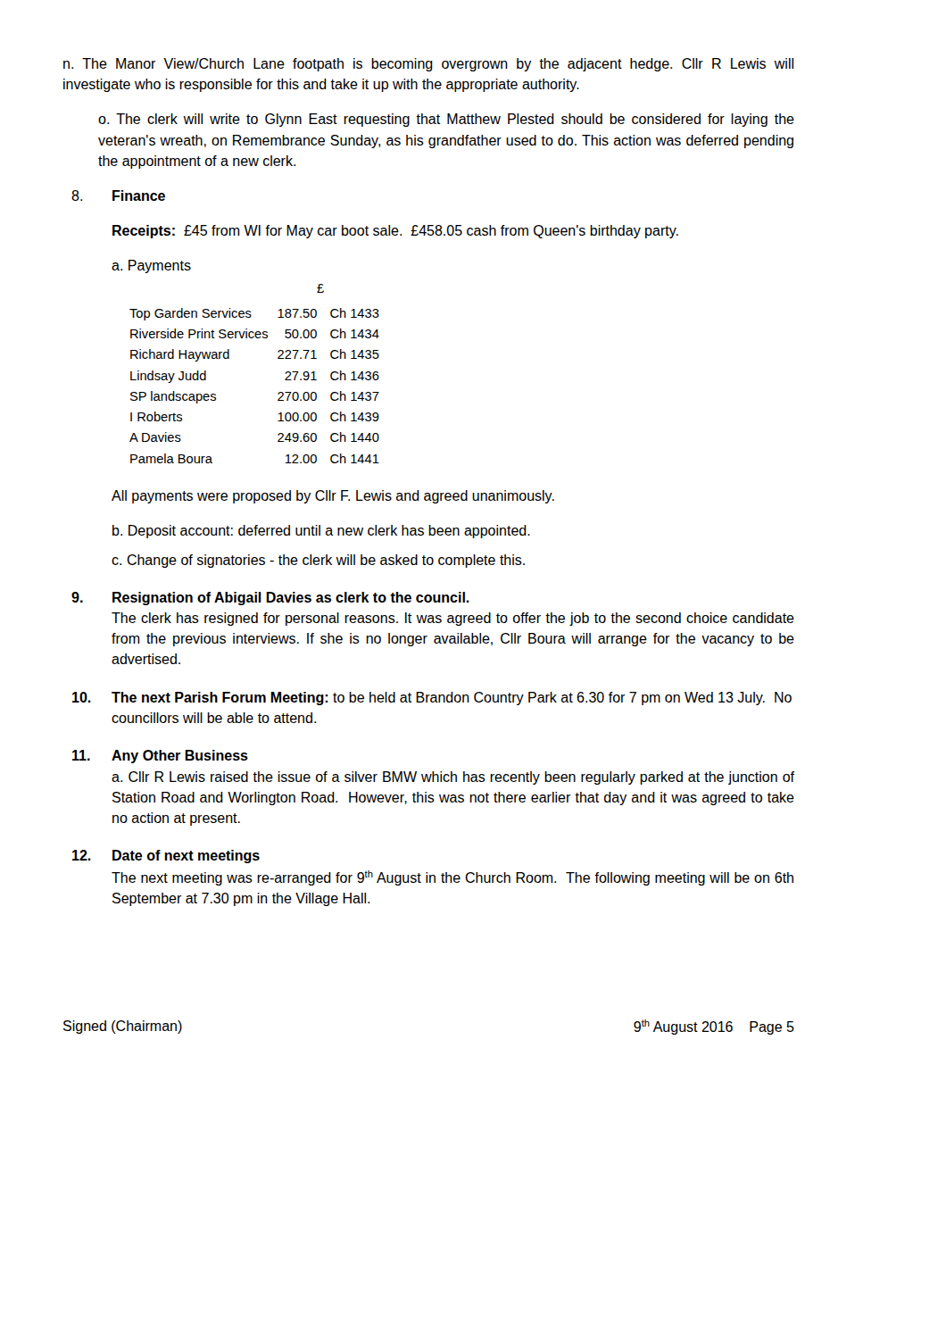n. The Manor View/Church Lane footpath is becoming overgrown by the adjacent hedge. Cllr R Lewis will investigate who is responsible for this and take it up with the appropriate authority.
o. The clerk will write to Glynn East requesting that Matthew Plested should be considered for laying the veteran's wreath, on Remembrance Sunday, as his grandfather used to do. This action was deferred pending the appointment of a new clerk.
Finance
Receipts: £45 from WI for May car boot sale. £458.05 cash from Queen's birthday party.
a. Payments
£
| Top Garden Services | 187.50 | Ch 1433 |
| Riverside Print Services | 50.00 | Ch 1434 |
| Richard Hayward | 227.71 | Ch 1435 |
| Lindsay Judd | 27.91 | Ch 1436 |
| SP landscapes | 270.00 | Ch 1437 |
| I Roberts | 100.00 | Ch 1439 |
| A Davies | 249.60 | Ch 1440 |
| Pamela Boura | 12.00 | Ch 1441 |
All payments were proposed by Cllr F. Lewis and agreed unanimously.
b. Deposit account: deferred until a new clerk has been appointed.
c. Change of signatories - the clerk will be asked to complete this.
Resignation of Abigail Davies as clerk to the council.
The clerk has resigned for personal reasons. It was agreed to offer the job to the second choice candidate from the previous interviews. If she is no longer available, Cllr Boura will arrange for the vacancy to be advertised.
The next Parish Forum Meeting: to be held at Brandon Country Park at 6.30 for 7 pm on Wed 13 July. No councillors will be able to attend.
Any Other Business
a. Cllr R Lewis raised the issue of a silver BMW which has recently been regularly parked at the junction of Station Road and Worlington Road. However, this was not there earlier that day and it was agreed to take no action at present.
Date of next meetings
The next meeting was re-arranged for 9th August in the Church Room. The following meeting will be on 6th September at 7.30 pm in the Village Hall.
Signed (Chairman)
9th August 2016 Page 5